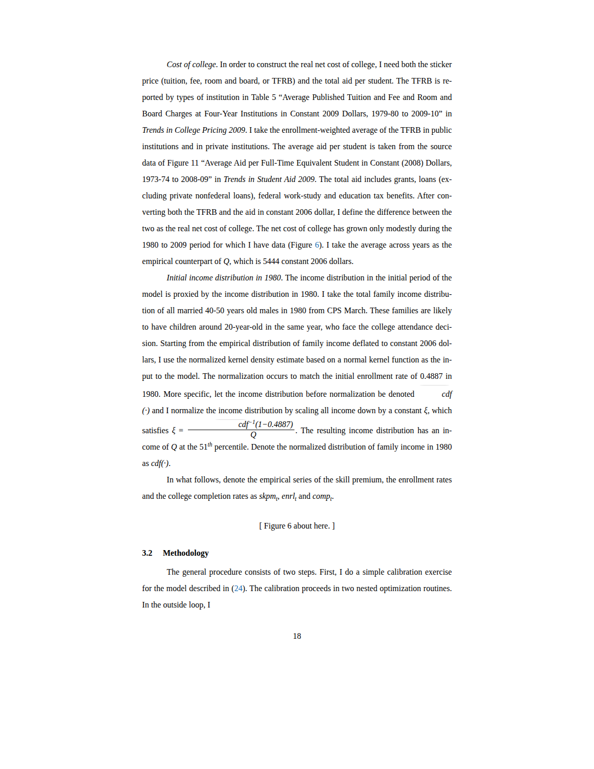Cost of college. In order to construct the real net cost of college, I need both the sticker price (tuition, fee, room and board, or TFRB) and the total aid per student. The TFRB is reported by types of institution in Table 5 “Average Published Tuition and Fee and Room and Board Charges at Four-Year Institutions in Constant 2009 Dollars, 1979-80 to 2009-10” in Trends in College Pricing 2009. I take the enrollment-weighted average of the TFRB in public institutions and in private institutions. The average aid per student is taken from the source data of Figure 11 “Average Aid per Full-Time Equivalent Student in Constant (2008) Dollars, 1973-74 to 2008-09” in Trends in Student Aid 2009. The total aid includes grants, loans (excluding private nonfederal loans), federal work-study and education tax benefits. After converting both the TFRB and the aid in constant 2006 dollar, I define the difference between the two as the real net cost of college. The net cost of college has grown only modestly during the 1980 to 2009 period for which I have data (Figure 6). I take the average across years as the empirical counterpart of Q, which is 5444 constant 2006 dollars.
Initial income distribution in 1980. The income distribution in the initial period of the model is proxied by the income distribution in 1980. I take the total family income distribution of all married 40-50 years old males in 1980 from CPS March. These families are likely to have children around 20-year-old in the same year, who face the college attendance decision. Starting from the empirical distribution of family income deflated to constant 2006 dollars, I use the normalized kernel density estimate based on a normal kernel function as the input to the model. The normalization occurs to match the initial enrollment rate of 0.4887 in 1980. More specific, let the income distribution before normalization be denoted cdf(·) and I normalize the income distribution by scaling all income down by a constant ξ, which satisfies ξ = cdf−1(1−0.4887) Q. The resulting income distribution has an income of Q at the 51th percentile. Denote the normalized distribution of family income in 1980 as cdf(·).
In what follows, denote the empirical series of the skill premium, the enrollment rates and the college completion rates as skpmt, enrlt and compt.
[ Figure 6 about here. ]
3.2 Methodology
The general procedure consists of two steps. First, I do a simple calibration exercise for the model described in (24). The calibration proceeds in two nested optimization routines. In the outside loop, I
18